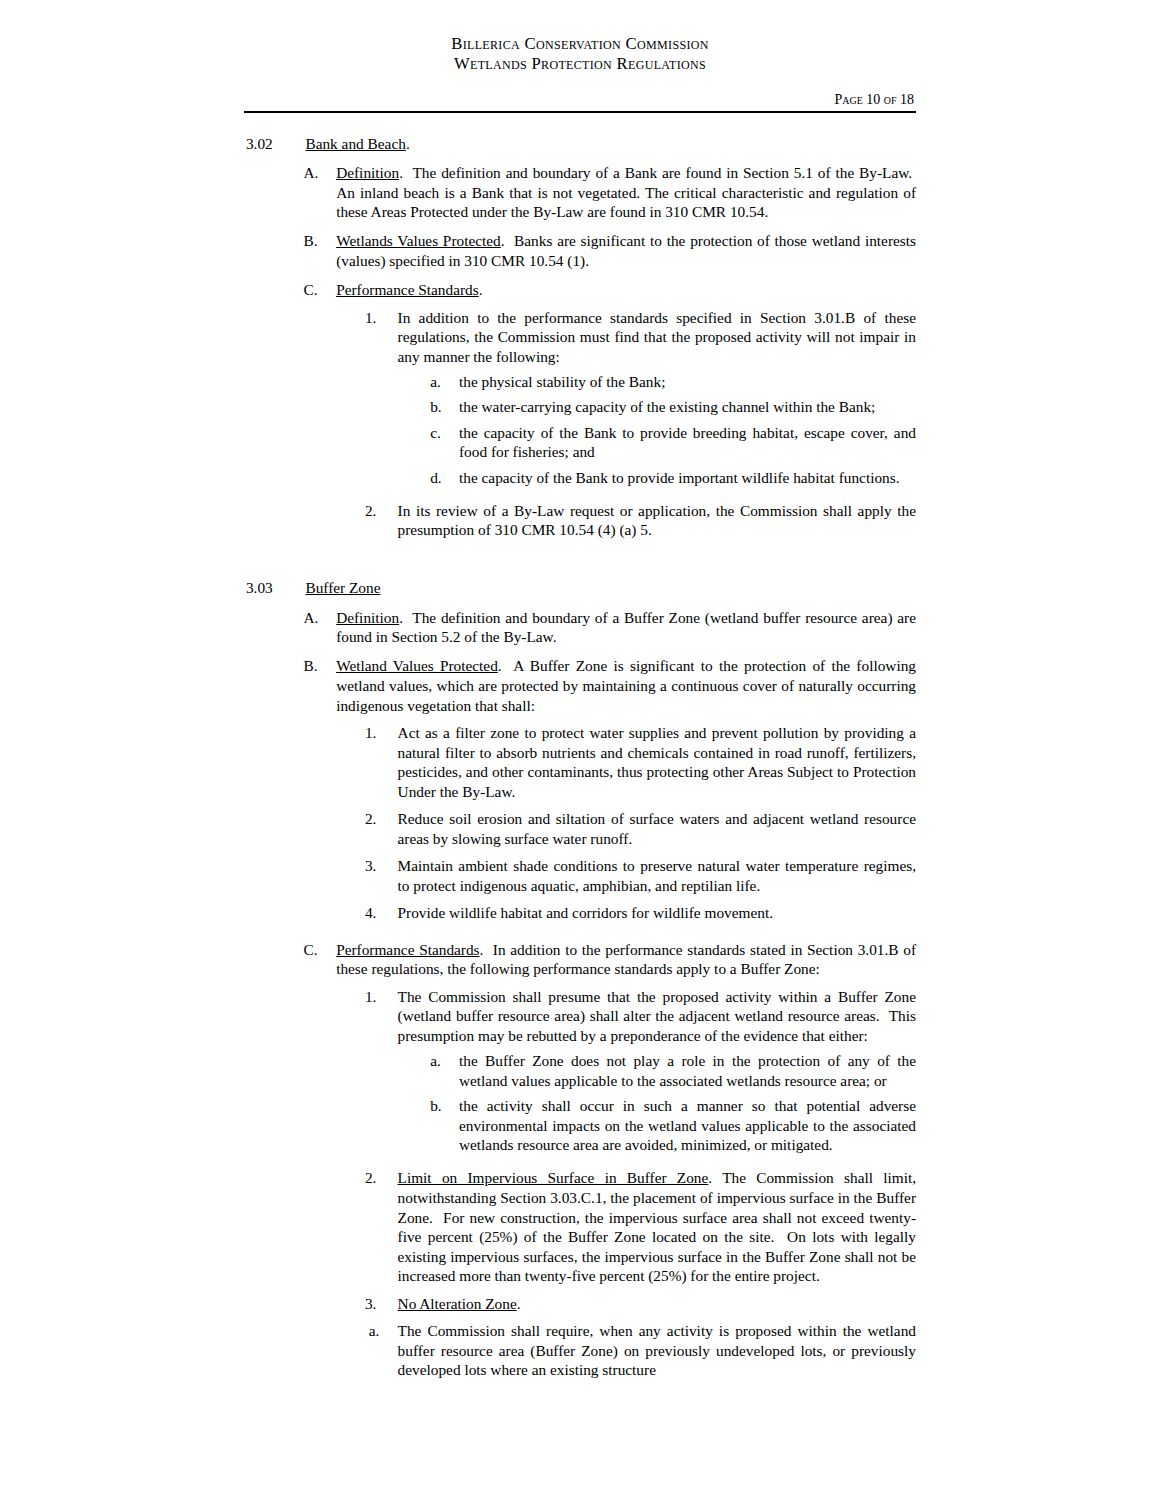Billerica Conservation Commission
Wetlands Protection Regulations
Page 10 of 18
3.02 Bank and Beach.
A. Definition. The definition and boundary of a Bank are found in Section 5.1 of the By-Law. An inland beach is a Bank that is not vegetated. The critical characteristic and regulation of these Areas Protected under the By-Law are found in 310 CMR 10.54.
B. Wetlands Values Protected. Banks are significant to the protection of those wetland interests (values) specified in 310 CMR 10.54 (1).
C. Performance Standards.
1. In addition to the performance standards specified in Section 3.01.B of these regulations, the Commission must find that the proposed activity will not impair in any manner the following:
a. the physical stability of the Bank;
b. the water-carrying capacity of the existing channel within the Bank;
c. the capacity of the Bank to provide breeding habitat, escape cover, and food for fisheries; and
d. the capacity of the Bank to provide important wildlife habitat functions.
2. In its review of a By-Law request or application, the Commission shall apply the presumption of 310 CMR 10.54 (4) (a) 5.
3.03 Buffer Zone
A. Definition. The definition and boundary of a Buffer Zone (wetland buffer resource area) are found in Section 5.2 of the By-Law.
B. Wetland Values Protected. A Buffer Zone is significant to the protection of the following wetland values, which are protected by maintaining a continuous cover of naturally occurring indigenous vegetation that shall:
1. Act as a filter zone to protect water supplies and prevent pollution by providing a natural filter to absorb nutrients and chemicals contained in road runoff, fertilizers, pesticides, and other contaminants, thus protecting other Areas Subject to Protection Under the By-Law.
2. Reduce soil erosion and siltation of surface waters and adjacent wetland resource areas by slowing surface water runoff.
3. Maintain ambient shade conditions to preserve natural water temperature regimes, to protect indigenous aquatic, amphibian, and reptilian life.
4. Provide wildlife habitat and corridors for wildlife movement.
C. Performance Standards. In addition to the performance standards stated in Section 3.01.B of these regulations, the following performance standards apply to a Buffer Zone:
1. The Commission shall presume that the proposed activity within a Buffer Zone (wetland buffer resource area) shall alter the adjacent wetland resource areas. This presumption may be rebutted by a preponderance of the evidence that either:
a. the Buffer Zone does not play a role in the protection of any of the wetland values applicable to the associated wetlands resource area; or
b. the activity shall occur in such a manner so that potential adverse environmental impacts on the wetland values applicable to the associated wetlands resource area are avoided, minimized, or mitigated.
2. Limit on Impervious Surface in Buffer Zone. The Commission shall limit, notwithstanding Section 3.03.C.1, the placement of impervious surface in the Buffer Zone. For new construction, the impervious surface area shall not exceed twenty-five percent (25%) of the Buffer Zone located on the site. On lots with legally existing impervious surfaces, the impervious surface in the Buffer Zone shall not be increased more than twenty-five percent (25%) for the entire project.
3. No Alteration Zone.
a. The Commission shall require, when any activity is proposed within the wetland buffer resource area (Buffer Zone) on previously undeveloped lots, or previously developed lots where an existing structure